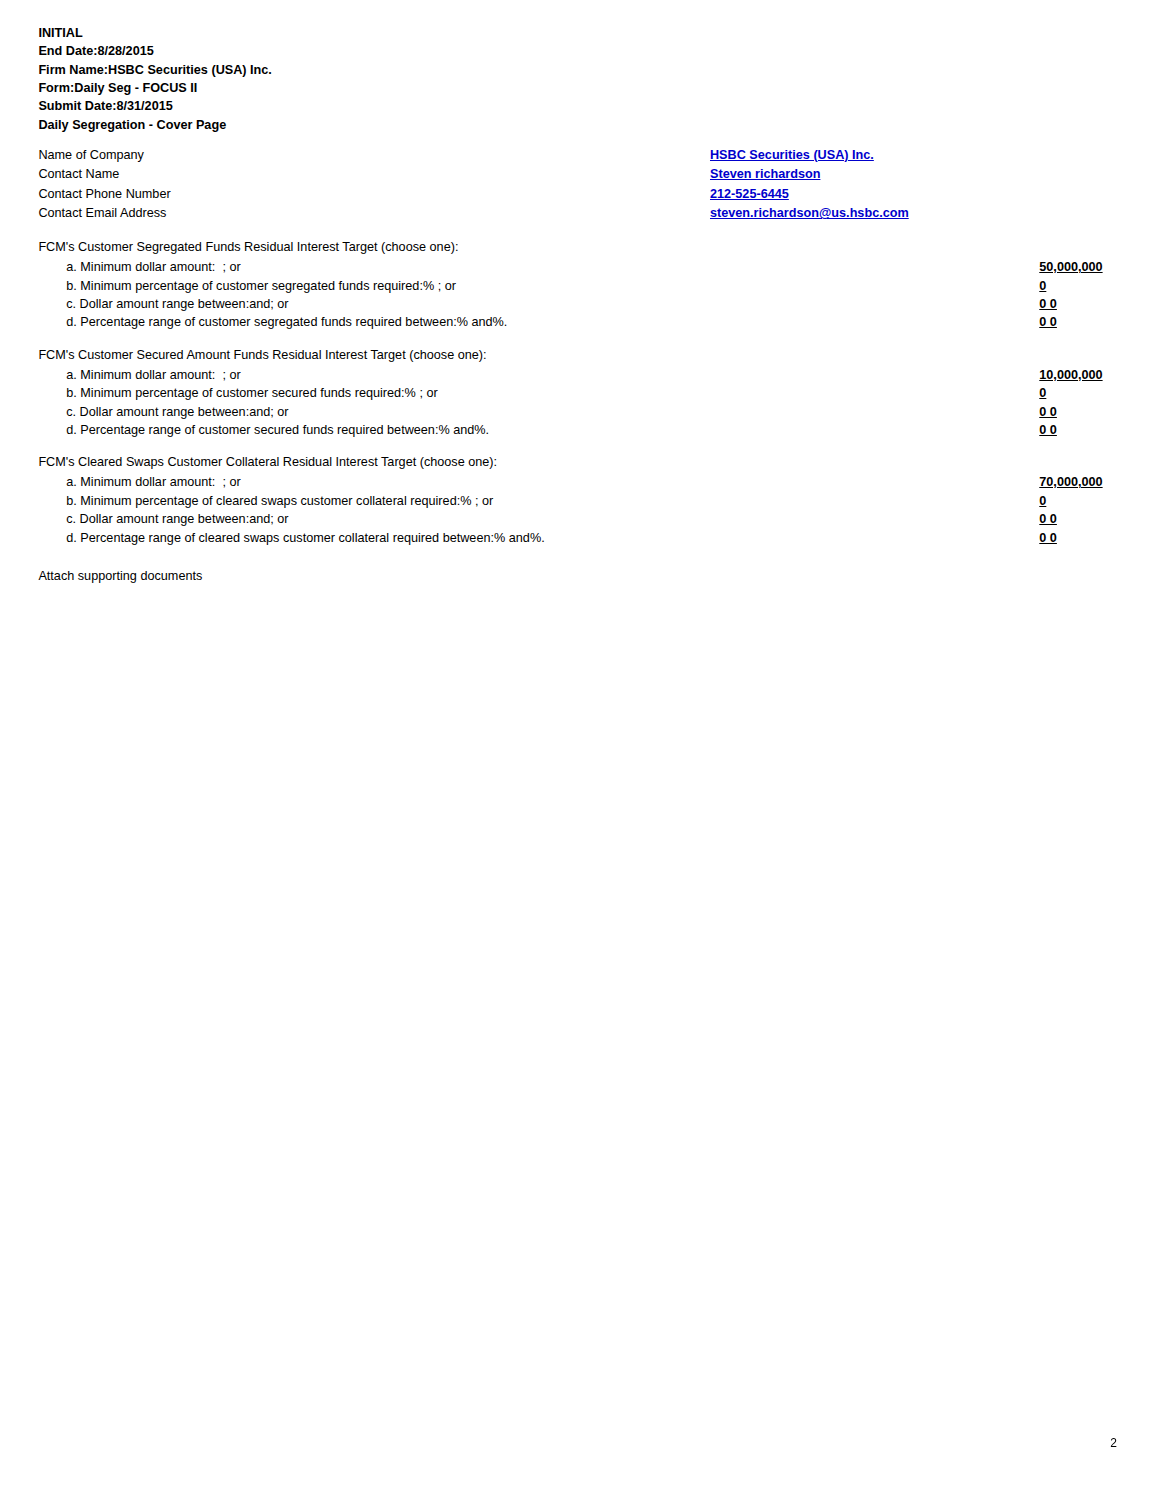INITIAL
End Date:8/28/2015
Firm Name:HSBC Securities (USA) Inc.
Form:Daily Seg - FOCUS II
Submit Date:8/31/2015
Daily Segregation - Cover Page
| Name of Company | HSBC Securities (USA) Inc. |
| Contact Name | Steven richardson |
| Contact Phone Number | 212-525-6445 |
| Contact Email Address | steven.richardson@us.hsbc.com |
FCM's Customer Segregated Funds Residual Interest Target (choose one):
a. Minimum dollar amount: ; or 50,000,000
b. Minimum percentage of customer segregated funds required:% ; or 0
c. Dollar amount range between:and; or 0 0
d. Percentage range of customer segregated funds required between:% and%. 0 0
FCM's Customer Secured Amount Funds Residual Interest Target (choose one):
a. Minimum dollar amount: ; or 10,000,000
b. Minimum percentage of customer secured funds required:% ; or 0
c. Dollar amount range between:and; or 0 0
d. Percentage range of customer secured funds required between:% and%. 0 0
FCM's Cleared Swaps Customer Collateral Residual Interest Target (choose one):
a. Minimum dollar amount: ; or 70,000,000
b. Minimum percentage of cleared swaps customer collateral required:% ; or 0
c. Dollar amount range between:and; or 0 0
d. Percentage range of cleared swaps customer collateral required between:% and%. 0 0
Attach supporting documents
2